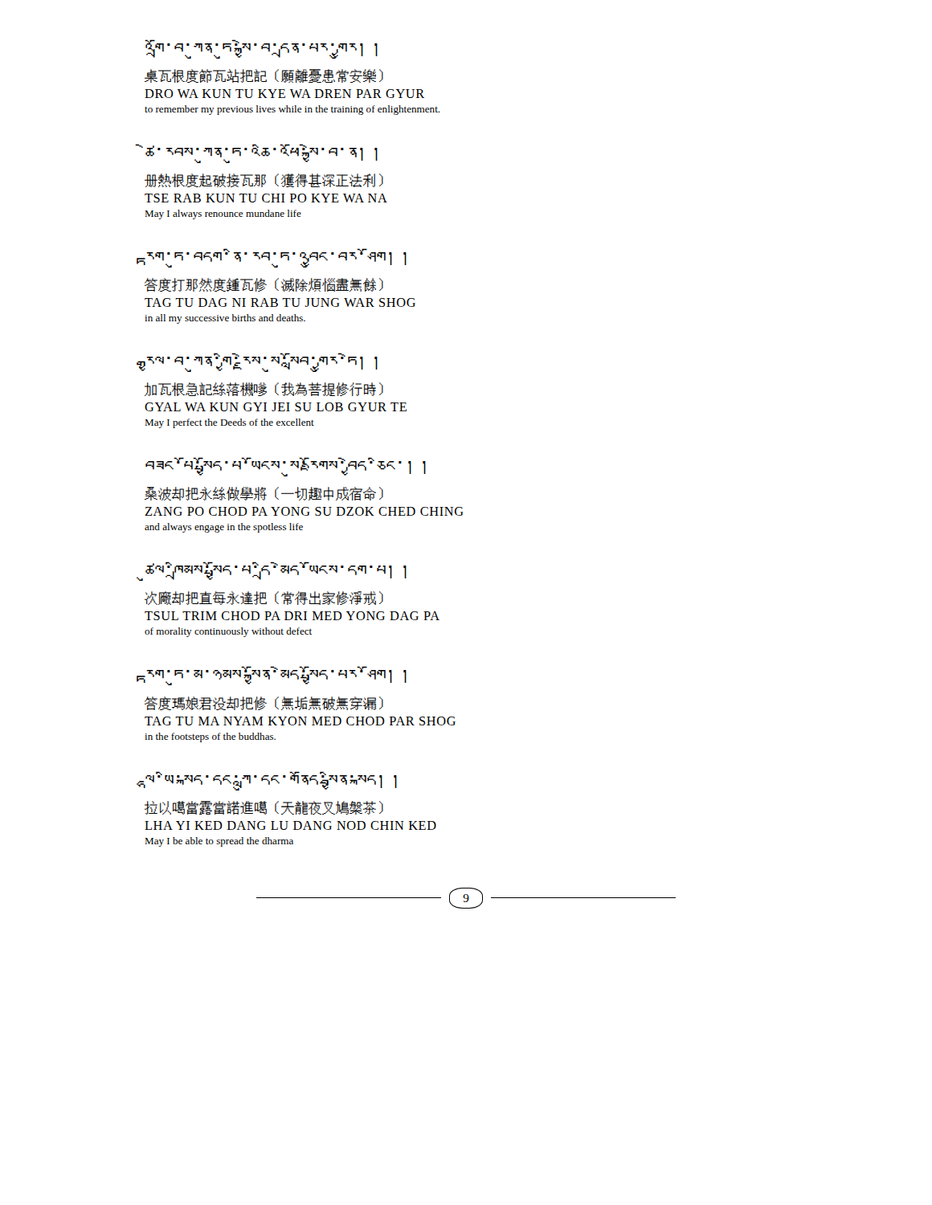འགྲོ་བ་ཀུན་ཏུ་སྐྱེ་བ་དྲན་པར་གྱུར། །
桌瓦根度節瓦站把記〔願離憂患常安樂〕
DRO WA KUN TU KYE WA DREN PAR GYUR
to remember my previous lives while in the training of enlightenment.
ཚེ་རབས་ཀུན་ཏུ་འཆི་འཕོ་སྐྱེ་བ་ན། །
册熱根度起破接瓦那〔獲得甚深正法利〕
TSE RAB KUN TU CHI PO KYE WA NA
May I always renounce mundane life
རྟག་ཏུ་བདག་ནི་རབ་ཏུ་འབྱུང་བར་ཤོག། །
答度打那然度鍾瓦修〔滅除煩惱盡無餘〕
TAG TU DAG NI RAB TU JUNG WAR SHOG
in all my successive births and deaths.
རྒྱལ་བ་ཀུན་གྱི་རྗེས་སུ་སློབ་གྱུར་ཏེ། །
加瓦根急記絲落機嗲〔我為菩提修行時〕
GYAL WA KUN GYI JEI SU LOB GYUR TE
May I perfect the Deeds of the excellent
བཟང་པོ་སྤྱོད་པ་ཡོངས་སུ་རྫོགས་བྱེད་ཅིང་། །
桑波却把永絲做學將〔一切趣中成宿命〕
ZANG PO CHOD PA YONG SU DZOK CHED CHING
and always engage in the spotless life
ཚུལ་ཁྲིམས་སྤྱོད་པ་དྲི་མེད་ཡོངས་དག་པ། །
次廠却把直每永達把〔常得出家修淨戒〕
TSUL TRIM CHOD PA DRI MED YONG DAG PA
of morality continuously without defect
རྟག་ཏུ་མ་ཉམས་སྐྱོན་མེད་སྤྱོད་པར་ཤོག། །
答度瑪娘君没却把修〔無垢無破無穿漏〕
TAG TU MA NYAM KYON MED CHOD PAR SHOG
in the footsteps of the buddhas.
ལྷ་ཡི་སྐད་དང་ཀླུ་དང་གནོད་སྦྱིན་སྐད། །
拉以噶當露當諾進噶〔天龍夜叉鳩槃茶〕
LHA YI KED DANG LU DANG NOD CHIN KED
May I be able to spread the dharma
9